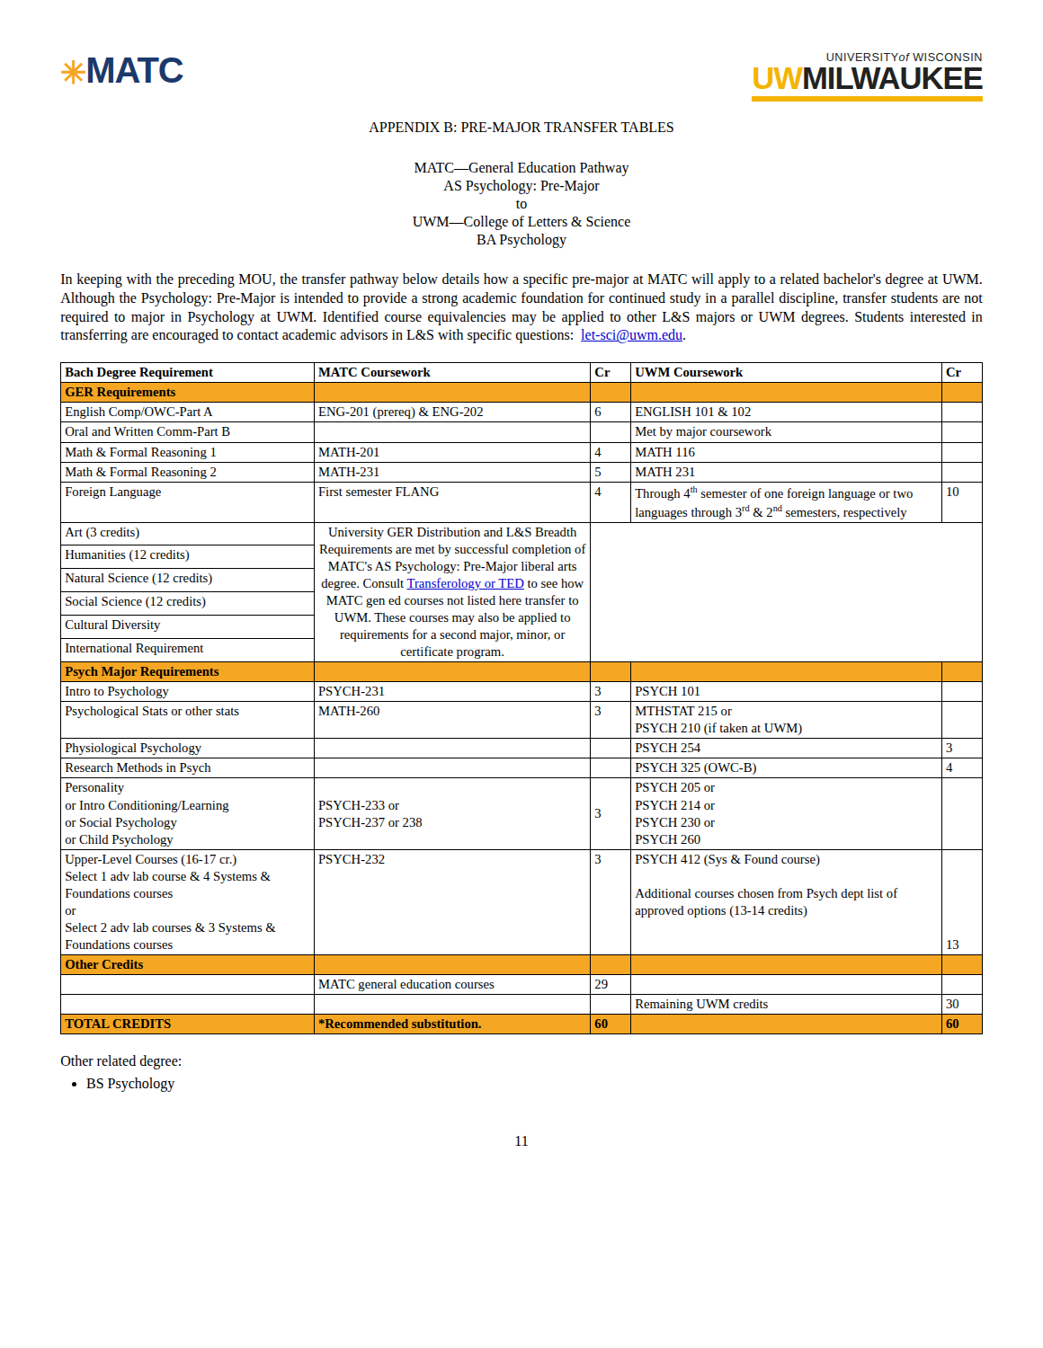✳MATC
UNIVERSITYof WISCONSIN
UWMILWAUKEE
APPENDIX B: PRE-MAJOR TRANSFER TABLES
MATC—General Education Pathway
AS Psychology: Pre-Major
to
UWM—College of Letters & Science
BA Psychology
In keeping with the preceding MOU, the transfer pathway below details how a specific pre-major at MATC will apply to a related bachelor's degree at UWM. Although the Psychology: Pre-Major is intended to provide a strong academic foundation for continued study in a parallel discipline, transfer students are not required to major in Psychology at UWM. Identified course equivalencies may be applied to other L&S majors or UWM degrees. Students interested in transferring are encouraged to contact academic advisors in L&S with specific questions: let-sci@uwm.edu.
| Bach Degree Requirement | MATC Coursework | Cr | UWM Coursework | Cr |
| --- | --- | --- | --- | --- |
| GER Requirements | | | | |
| English Comp/OWC-Part A | ENG-201 (prereq) & ENG-202 | 6 | ENGLISH 101 & 102 | |
| Oral and Written Comm-Part B | | | Met by major coursework | |
| Math & Formal Reasoning 1 | MATH-201 | 4 | MATH 116 | |
| Math & Formal Reasoning 2 | MATH-231 | 5 | MATH 231 | |
| Foreign Language | First semester FLANG | 4 | Through 4 th semester of one foreign language or two languages through 3 rd & 2 nd semesters, respectively | 10 |
| Art (3 credits) | University GER Distribution and L&S Breadth Requirements are met by successful completion of MATC's AS Psychology: Pre-Major liberal arts degree. Consult Transferology or TED to see how MATC gen ed courses not listed here transfer to UWM. These courses may also be applied to requirements for a second major, minor, or certificate program. |
| Humanities (12 credits) |
| Natural Science (12 credits) |
| Social Science (12 credits) |
| Cultural Diversity |
| International Requirement |
| Psych Major Requirements | | | | |
| Intro to Psychology | PSYCH-231 | 3 | PSYCH 101 | |
| Psychological Stats or other stats | MATH-260 | 3 | MTHSTAT 215 or PSYCH 210 (if taken at UWM) | |
| Physiological Psychology | | | PSYCH 254 | 3 |
| Research Methods in Psych | | | PSYCH 325 (OWC-B) | 4 |
| Personality or Intro Conditioning/Learning or Social Psychology or Child Psychology | PSYCH-233 or PSYCH-237 or 238 | 3 | PSYCH 205 or PSYCH 214 or PSYCH 230 or PSYCH 260 | |
| Upper-Level Courses (16-17 cr.) Select 1 adv lab course & 4 Systems & Foundations courses or Select 2 adv lab courses & 3 Systems & Foundations courses | PSYCH-232 | 3 | PSYCH 412 (Sys & Found course) Additional courses chosen from Psych dept list of approved options (13-14 credits) | 13 |
| Other Credits | | | | |
| | MATC general education courses | 29 | | |
| | | | Remaining UWM credits | 30 |
| TOTAL CREDITS | *Recommended substitution. | 60 | | 60 |
Other related degree:
BS Psychology
11